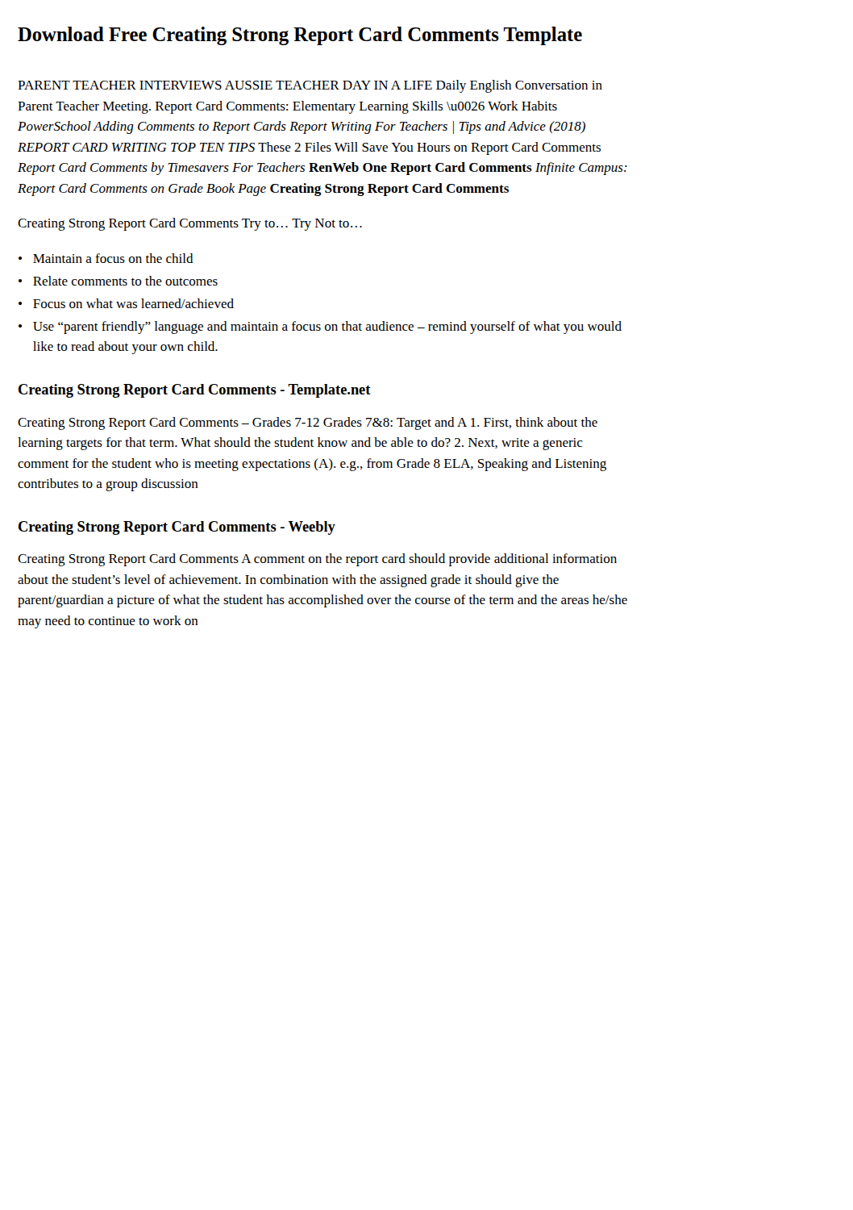Download Free Creating Strong Report Card Comments Template
PARENT TEACHER INTERVIEWS AUSSIE TEACHER DAY IN A LIFE Daily English Conversation in Parent Teacher Meeting. Report Card Comments: Elementary Learning Skills \u0026 Work Habits PowerSchool Adding Comments to Report Cards Report Writing For Teachers | Tips and Advice (2018) REPORT CARD WRITING TOP TEN TIPS These 2 Files Will Save You Hours on Report Card Comments Report Card Comments by Timesavers For Teachers RenWeb One Report Card Comments Infinite Campus: Report Card Comments on Grade Book Page Creating Strong Report Card Comments
Creating Strong Report Card Comments Try to… Try Not to…
Maintain a focus on the child
Relate comments to the outcomes
Focus on what was learned/achieved
Use “parent friendly” language and maintain a focus on that audience – remind yourself of what you would like to read about your own child.
Creating Strong Report Card Comments - Template.net
Creating Strong Report Card Comments – Grades 7-12 Grades 7&8: Target and A 1. First, think about the learning targets for that term. What should the student know and be able to do? 2. Next, write a generic comment for the student who is meeting expectations (A). e.g., from Grade 8 ELA, Speaking and Listening contributes to a group discussion
Creating Strong Report Card Comments - Weebly
Creating Strong Report Card Comments A comment on the report card should provide additional information about the student’s level of achievement. In combination with the assigned grade it should give the parent/guardian a picture of what the student has accomplished over the course of the term and the areas he/she may need to continue to work on